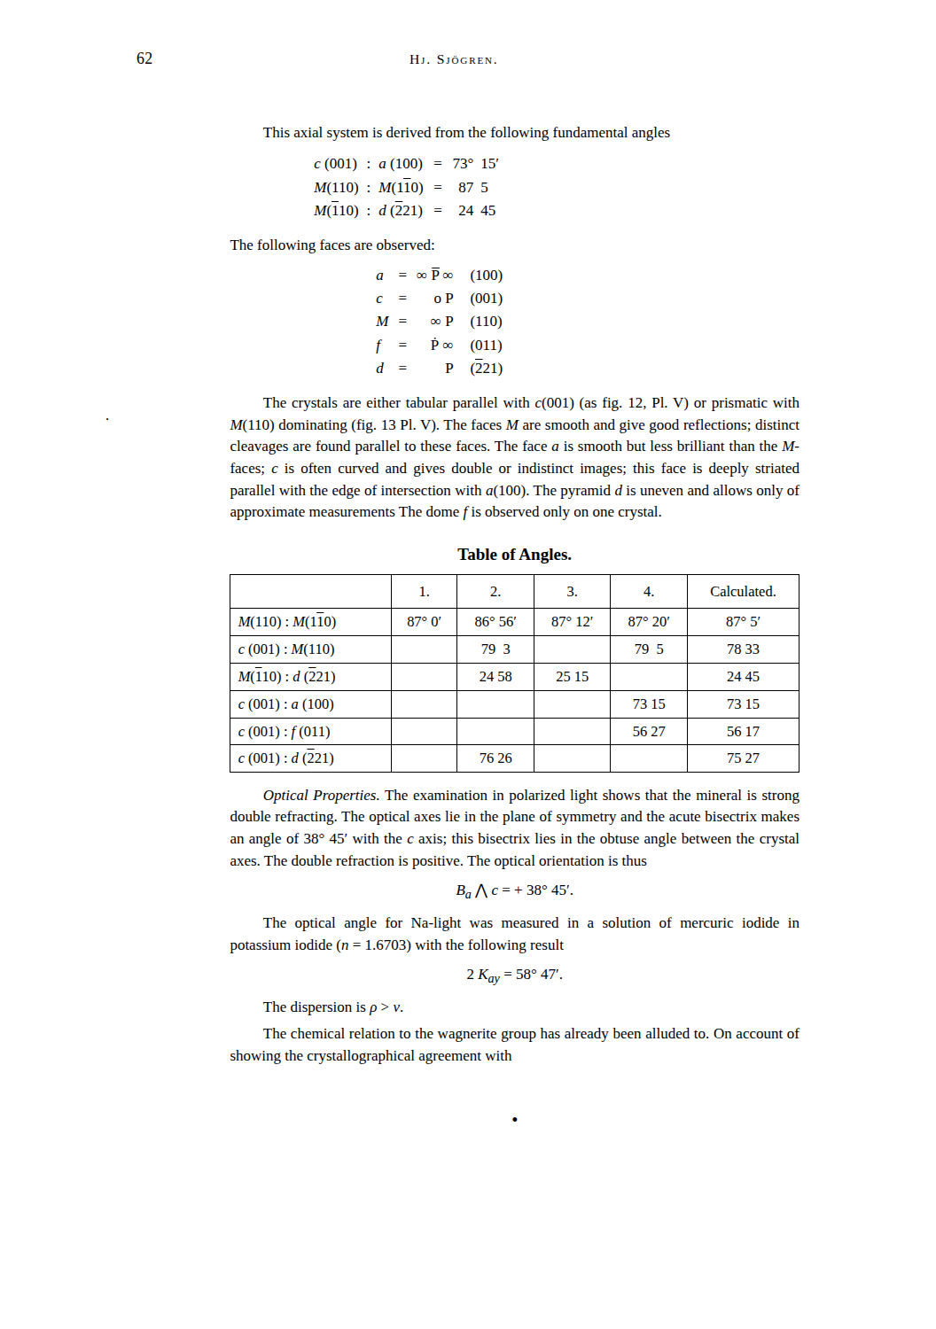62
Hj. Sjögren.
This axial system is derived from the following fundamental angles
| c (001) | : | a (100) | = | 73° | 15′ |
| M (110) | : | M (1 1 0) | = | 87 | 5 |
| M ( 1 10) | : | d ( 2 21) | = | 24 | 45 |
The following faces are observed:
| a | = | ∞ P̅ ∞ | (100) |
| c | = | o P | (001) |
| M | = | ∞ P | (110) |
| f | = | Ṗ ∞ | (011) |
| d | = | P | ( 2 21) |
The crystals are either tabular parallel with c(001) (as fig. 12, Pl. V) or prismatic with M(110) dominating (fig. 13 Pl. V). The faces M are smooth and give good reflections; distinct cleavages are found parallel to these faces. The face a is smooth but less brilliant than the M-faces; c is often curved and gives double or indistinct images; this face is deeply striated parallel with the edge of intersection with a(100). The pyramid d is uneven and allows only of approximate measurements The dome f is observed only on one crystal.
Table of Angles.
| | 1. | 2. | 3. | 4. | Calculated. |
| --- | --- | --- | --- | --- | --- |
| M (110) : M (1 1 0) | 87° 0′ | 86° 56′ | 87° 12′ | 87° 20′ | 87° 5′ |
| c (001) : M (110) | | 79 3 | | 79 5 | 78 33 |
| M ( 1 10) : d ( 2 21) | | 24 58 | 25 15 | | 24 45 |
| c (001) : a (100) | | | | 73 15 | 73 15 |
| c (001) : f (011) | | | | 56 27 | 56 17 |
| c (001) : d ( 2 21) | | 76 26 | | | 75 27 |
Optical Properties. The examination in polarized light shows that the mineral is strong double refracting. The optical axes lie in the plane of symmetry and the acute bisectrix makes an angle of 38° 45′ with the c axis; this bisectrix lies in the obtuse angle between the crystal axes. The double refraction is positive. The optical orientation is thus
Ba ⋀ c = + 38° 45′.
The optical angle for Na-light was measured in a solution of mercuric iodide in potassium iodide (n = 1.6703) with the following result
2 Kay = 58° 47′.
The dispersion is ρ > ν.
The chemical relation to the wagnerite group has already been alluded to. On account of showing the crystallographical agreement with
•
·